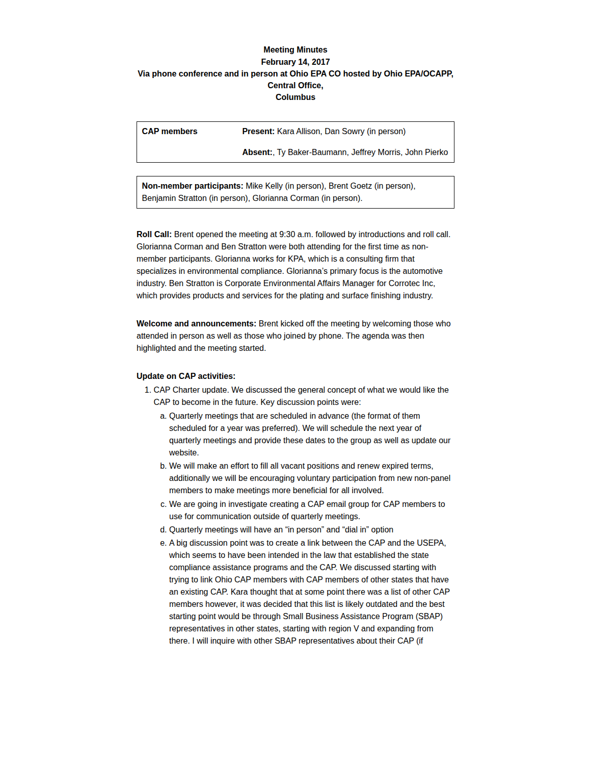Meeting Minutes
February 14, 2017
Via phone conference and in person at Ohio EPA CO hosted by Ohio EPA/OCAPP, Central Office,
Columbus
| CAP members | Present: Kara Allison, Dan Sowry (in person) Absent: , Ty Baker-Baumann, Jeffrey Morris, John Pierko |
Non-member participants: Mike Kelly (in person), Brent Goetz (in person), Benjamin Stratton (in person), Glorianna Corman (in person).
Roll Call: Brent opened the meeting at 9:30 a.m. followed by introductions and roll call. Glorianna Corman and Ben Stratton were both attending for the first time as non-member participants. Glorianna works for KPA, which is a consulting firm that specializes in environmental compliance. Glorianna’s primary focus is the automotive industry. Ben Stratton is Corporate Environmental Affairs Manager for Corrotec Inc, which provides products and services for the plating and surface finishing industry.
Welcome and announcements: Brent kicked off the meeting by welcoming those who attended in person as well as those who joined by phone. The agenda was then highlighted and the meeting started.
Update on CAP activities:
CAP Charter update. We discussed the general concept of what we would like the CAP to become in the future. Key discussion points were:
Quarterly meetings that are scheduled in advance (the format of them scheduled for a year was preferred). We will schedule the next year of quarterly meetings and provide these dates to the group as well as update our website.
We will make an effort to fill all vacant positions and renew expired terms, additionally we will be encouraging voluntary participation from new non-panel members to make meetings more beneficial for all involved.
We are going in investigate creating a CAP email group for CAP members to use for communication outside of quarterly meetings.
Quarterly meetings will have an “in person” and “dial in” option
A big discussion point was to create a link between the CAP and the USEPA, which seems to have been intended in the law that established the state compliance assistance programs and the CAP. We discussed starting with trying to link Ohio CAP members with CAP members of other states that have an existing CAP. Kara thought that at some point there was a list of other CAP members however, it was decided that this list is likely outdated and the best starting point would be through Small Business Assistance Program (SBAP) representatives in other states, starting with region V and expanding from there. I will inquire with other SBAP representatives about their CAP (if